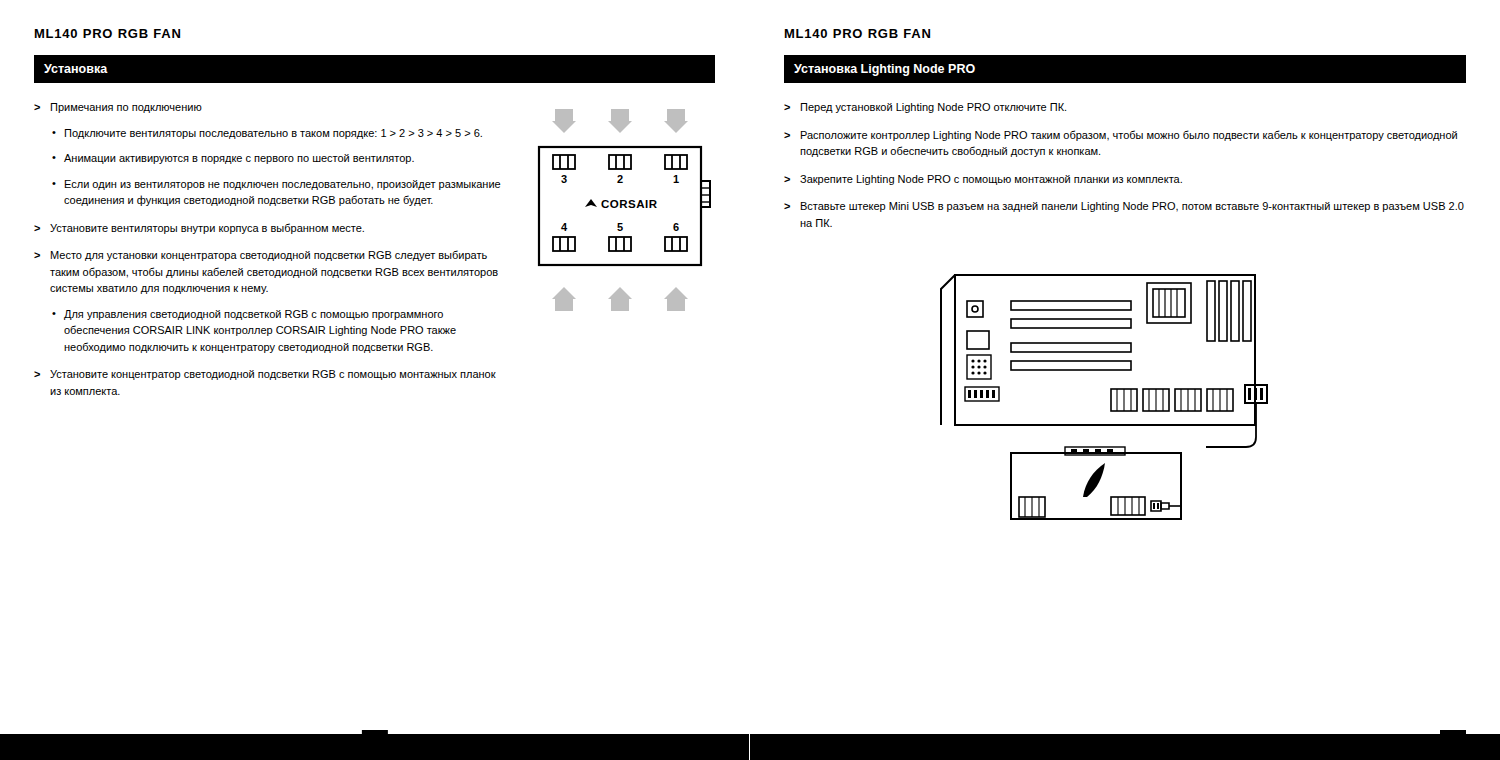ML140 PRO RGB FAN
Установка
Примечания по подключению
Подключите вентиляторы последовательно в таком порядке: 1 > 2 > 3 > 4 > 5 > 6.
Анимации активируются в порядке с первого по шестой вентилятор.
Если один из вентиляторов не подключен последовательно, произойдет размыкание соединения и функция светодиодной подсветки RGB работать не будет.
Установите вентиляторы внутри корпуса в выбранном месте.
Место для установки концентратора светодиодной подсветки RGB следует выбирать таким образом, чтобы длины кабелей светодиодной подсветки RGB всех вентиляторов системы хватило для подключения к нему.
Для управления светодиодной подсветкой RGB с помощью программного обеспечения CORSAIR LINK контроллер CORSAIR Lighting Node PRO также необходимо подключить к концентратору светодиодной подсветки RGB.
Установите концентратор светодиодной подсветки RGB с помощью монтажных планок из комплекта.
3 2 1 CORSAIR 4 5 6
27
ML140 PRO RGB FAN
Установка Lighting Node PRO
Перед установкой Lighting Node PRO отключите ПК.
Расположите контроллер Lighting Node PRO таким образом, чтобы можно было подвести кабель к концентратору светодиодной подсветки RGB и обеспечить свободный доступ к кнопкам.
Закрепите Lighting Node PRO с помощью монтажной планки из комплекта.
Вставьте штекер Mini USB в разъем на задней панели Lighting Node PRO, потом вставьте 9-контактный штекер в разъем USB 2.0 на ПК.
28